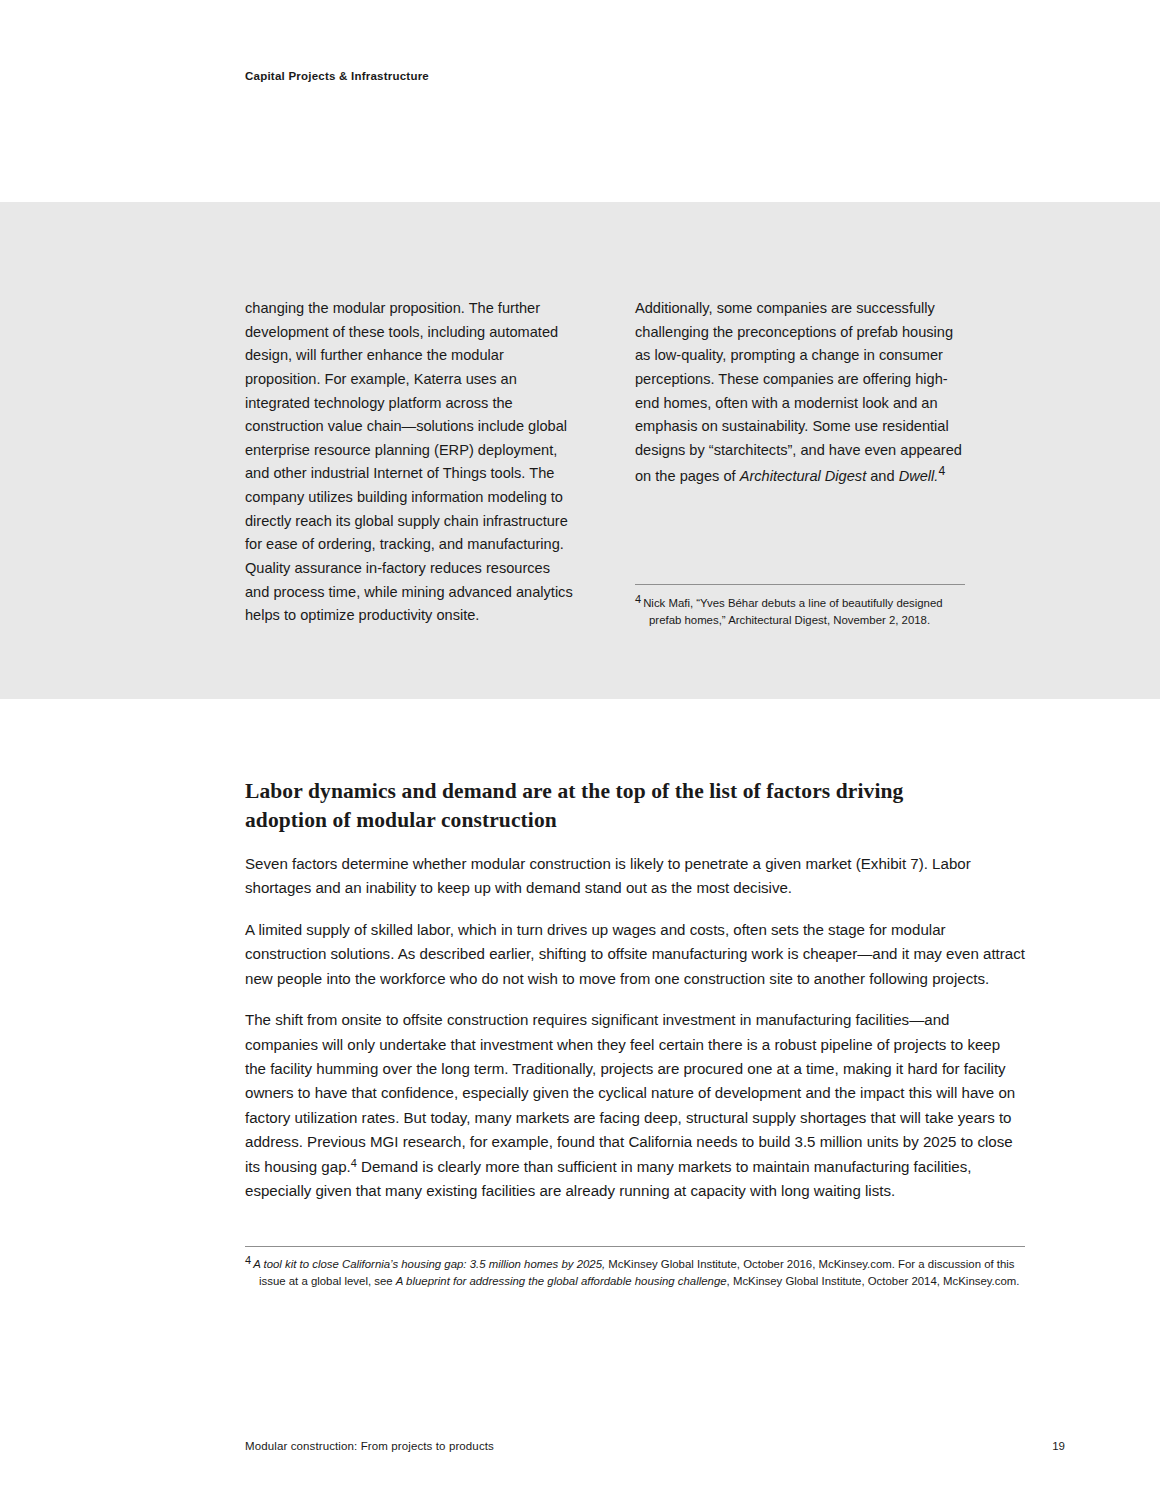Capital Projects & Infrastructure
changing the modular proposition. The further development of these tools, including automated design, will further enhance the modular proposition. For example, Katerra uses an integrated technology platform across the construction value chain—solutions include global enterprise resource planning (ERP) deployment, and other industrial Internet of Things tools. The company utilizes building information modeling to directly reach its global supply chain infrastructure for ease of ordering, tracking, and manufacturing. Quality assurance in-factory reduces resources and process time, while mining advanced analytics helps to optimize productivity onsite.
Additionally, some companies are successfully challenging the preconceptions of prefab housing as low-quality, prompting a change in consumer perceptions. These companies are offering high-end homes, often with a modernist look and an emphasis on sustainability. Some use residential designs by “starchitects”, and have even appeared on the pages of Architectural Digest and Dwell.4
4Nick Mafi, “Yves Béhar debuts a line of beautifully designed prefab homes,” Architectural Digest, November 2, 2018.
Labor dynamics and demand are at the top of the list of factors driving
adoption of modular construction
Seven factors determine whether modular construction is likely to penetrate a given market (Exhibit 7). Labor shortages and an inability to keep up with demand stand out as the most decisive.
A limited supply of skilled labor, which in turn drives up wages and costs, often sets the stage for modular construction solutions. As described earlier, shifting to offsite manufacturing work is cheaper—and it may even attract new people into the workforce who do not wish to move from one construction site to another following projects.
The shift from onsite to offsite construction requires significant investment in manufacturing facilities—and companies will only undertake that investment when they feel certain there is a robust pipeline of projects to keep the facility humming over the long term. Traditionally, projects are procured one at a time, making it hard for facility owners to have that confidence, especially given the cyclical nature of development and the impact this will have on factory utilization rates. But today, many markets are facing deep, structural supply shortages that will take years to address. Previous MGI research, for example, found that California needs to build 3.5 million units by 2025 to close its housing gap.4 Demand is clearly more than sufficient in many markets to maintain manufacturing facilities, especially given that many existing facilities are already running at capacity with long waiting lists.
4A tool kit to close California’s housing gap: 3.5 million homes by 2025, McKinsey Global Institute, October 2016, McKinsey.com. For a discussion of this issue at a global level, see A blueprint for addressing the global affordable housing challenge, McKinsey Global Institute, October 2014, McKinsey.com.
Modular construction: From projects to products
19